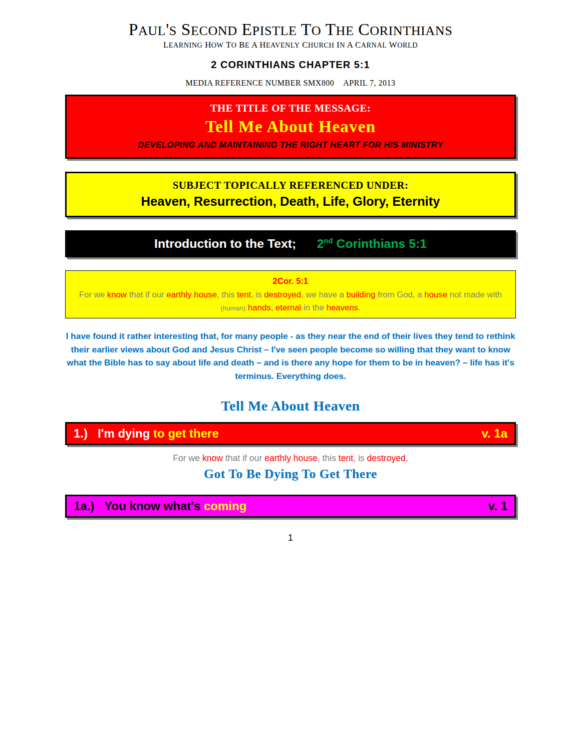PAUL'S SECOND EPISTLE TO THE CORINTHIANS
LEARNING HOW TO BE A HEAVENLY CHURCH IN A CARNAL WORLD
2 CORINTHIANS CHAPTER 5:1
MEDIA REFERENCE NUMBER SMX800 APRIL 7, 2013
THE TITLE OF THE MESSAGE:
Tell Me About Heaven
DEVELOPING AND MAINTAINING THE RIGHT HEART FOR HIS MINISTRY
SUBJECT TOPICALLY REFERENCED UNDER:
Heaven, Resurrection, Death, Life, Glory, Eternity
Introduction to the Text; 2nd Corinthians 5:1
2Cor. 5:1 For we know that if our earthly house, this tent, is destroyed, we have a building from God, a house not made with (human) hands, eternal in the heavens.
I have found it rather interesting that, for many people - as they near the end of their lives they tend to rethink their earlier views about God and Jesus Christ – I've seen people become so willing that they want to know what the Bible has to say about life and death – and is there any hope for them to be in heaven? – life has it's terminus. Everything does.
Tell Me About Heaven
1.) I'm dying to get there v. 1a
For we know that if our earthly house, this tent, is destroyed,
Got To Be Dying To Get There
1a.) You know what's coming v. 1
1